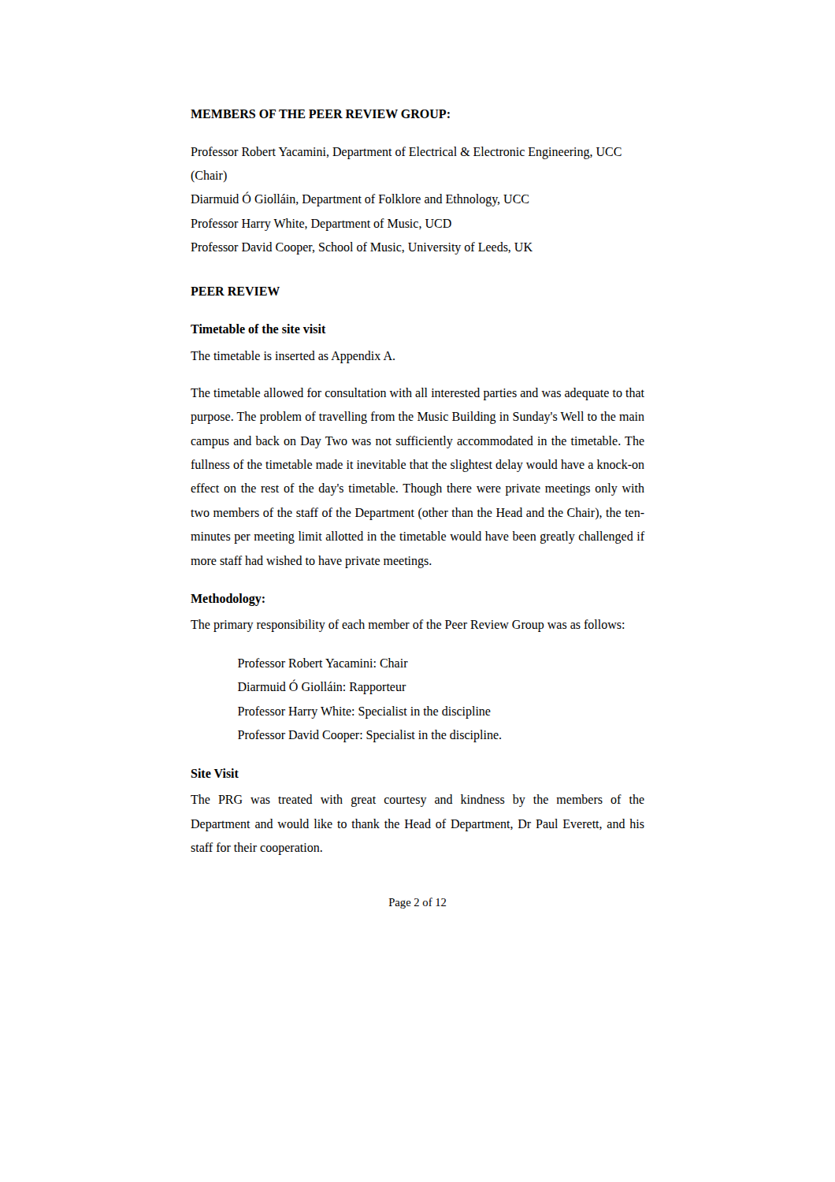MEMBERS OF THE PEER REVIEW GROUP:
Professor Robert Yacamini, Department of Electrical & Electronic Engineering, UCC (Chair)
Diarmuid Ó Giolláin, Department of Folklore and Ethnology, UCC
Professor Harry White, Department of Music, UCD
Professor David Cooper, School of Music, University of Leeds, UK
PEER REVIEW
Timetable of the site visit
The timetable is inserted as Appendix A.
The timetable allowed for consultation with all interested parties and was adequate to that purpose. The problem of travelling from the Music Building in Sunday's Well to the main campus and back on Day Two was not sufficiently accommodated in the timetable. The fullness of the timetable made it inevitable that the slightest delay would have a knock-on effect on the rest of the day's timetable. Though there were private meetings only with two members of the staff of the Department (other than the Head and the Chair), the ten-minutes per meeting limit allotted in the timetable would have been greatly challenged if more staff had wished to have private meetings.
Methodology:
The primary responsibility of each member of the Peer Review Group was as follows:
Professor Robert Yacamini: Chair
Diarmuid Ó Giolláin: Rapporteur
Professor Harry White: Specialist in the discipline
Professor David Cooper: Specialist in the discipline.
Site Visit
The PRG was treated with great courtesy and kindness by the members of the Department and would like to thank the Head of Department, Dr Paul Everett, and his staff for their cooperation.
Page 2 of 12